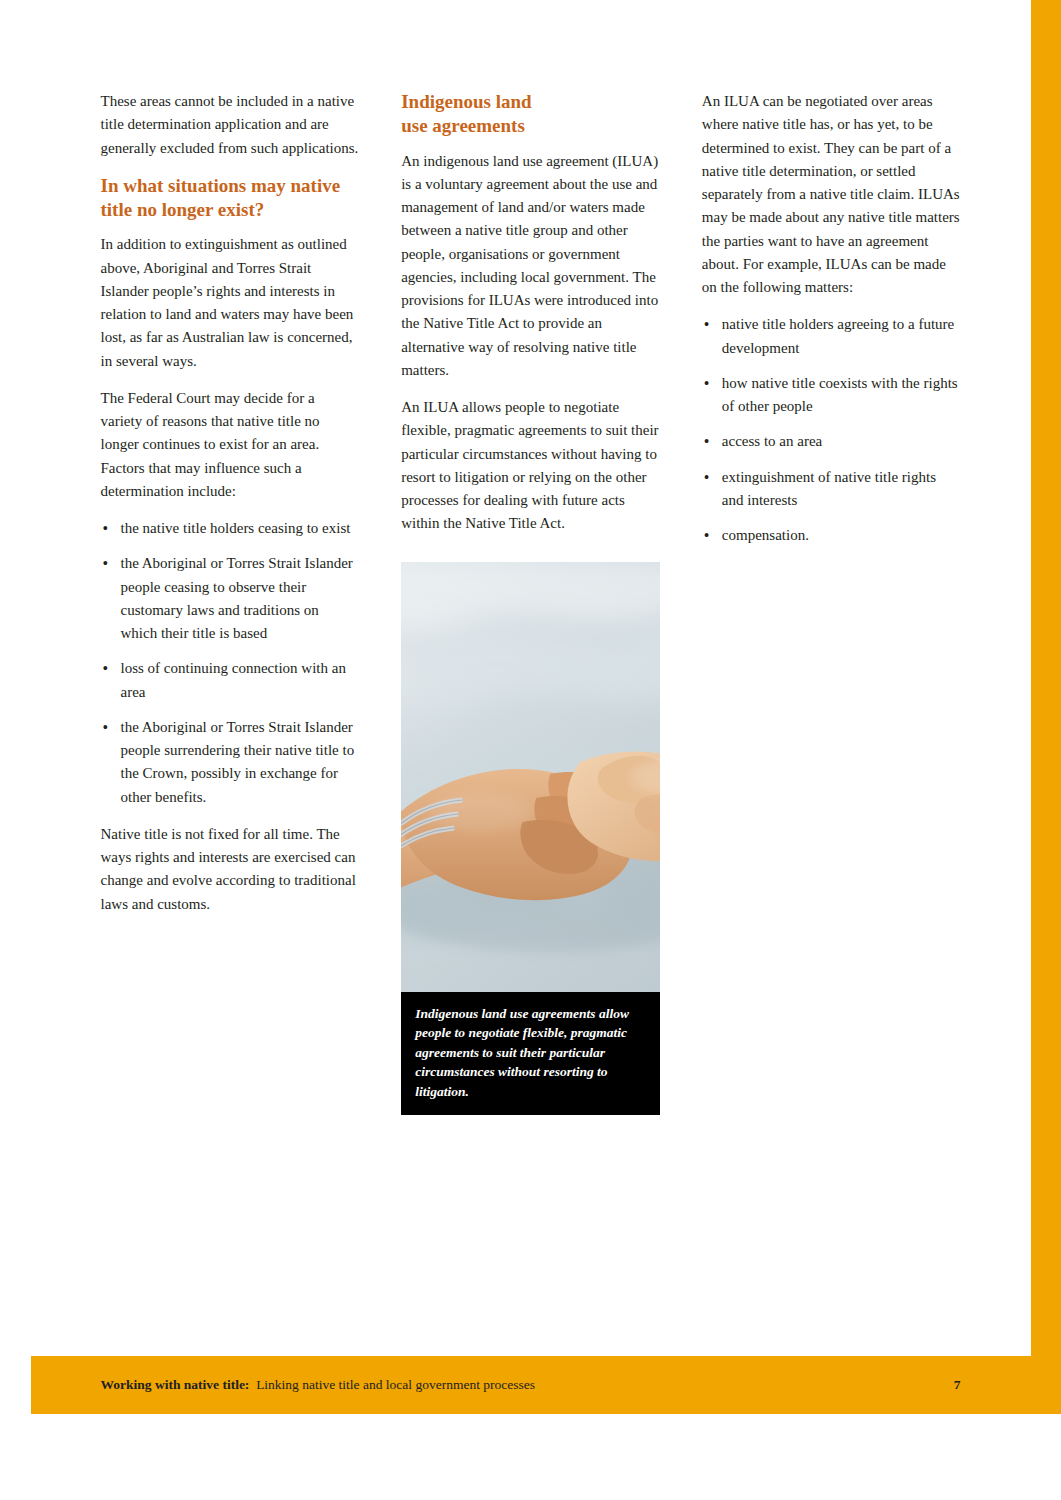These areas cannot be included in a native title determination application and are generally excluded from such applications.
In what situations may native title no longer exist?
In addition to extinguishment as outlined above, Aboriginal and Torres Strait Islander people’s rights and interests in relation to land and waters may have been lost, as far as Australian law is concerned, in several ways.
The Federal Court may decide for a variety of reasons that native title no longer continues to exist for an area. Factors that may influence such a determination include:
the native title holders ceasing to exist
the Aboriginal or Torres Strait Islander people ceasing to observe their customary laws and traditions on which their title is based
loss of continuing connection with an area
the Aboriginal or Torres Strait Islander people surrendering their native title to the Crown, possibly in exchange for other benefits.
Native title is not fixed for all time. The ways rights and interests are exercised can change and evolve according to traditional laws and customs.
Indigenous land
use agreements
An indigenous land use agreement (ILUA) is a voluntary agreement about the use and management of land and/or waters made between a native title group and other people, organisations or government agencies, including local government. The provisions for ILUAs were introduced into the Native Title Act to provide an alternative way of resolving native title matters.
An ILUA allows people to negotiate flexible, pragmatic agreements to suit their particular circumstances without having to resort to litigation or relying on the other processes for dealing with future acts within the Native Title Act.
Indigenous land use agreements allow people to negotiate flexible, pragmatic agreements to suit their particular circumstances without resorting to litigation.
An ILUA can be negotiated over areas where native title has, or has yet, to be determined to exist. They can be part of a native title determination, or settled separately from a native title claim. ILUAs may be made about any native title matters the parties want to have an agreement about. For example, ILUAs can be made on the following matters:
native title holders agreeing to a future development
how native title coexists with the rights of other people
access to an area
extinguishment of native title rights and interests
compensation.
Working with native title: Linking native title and local government processes
7